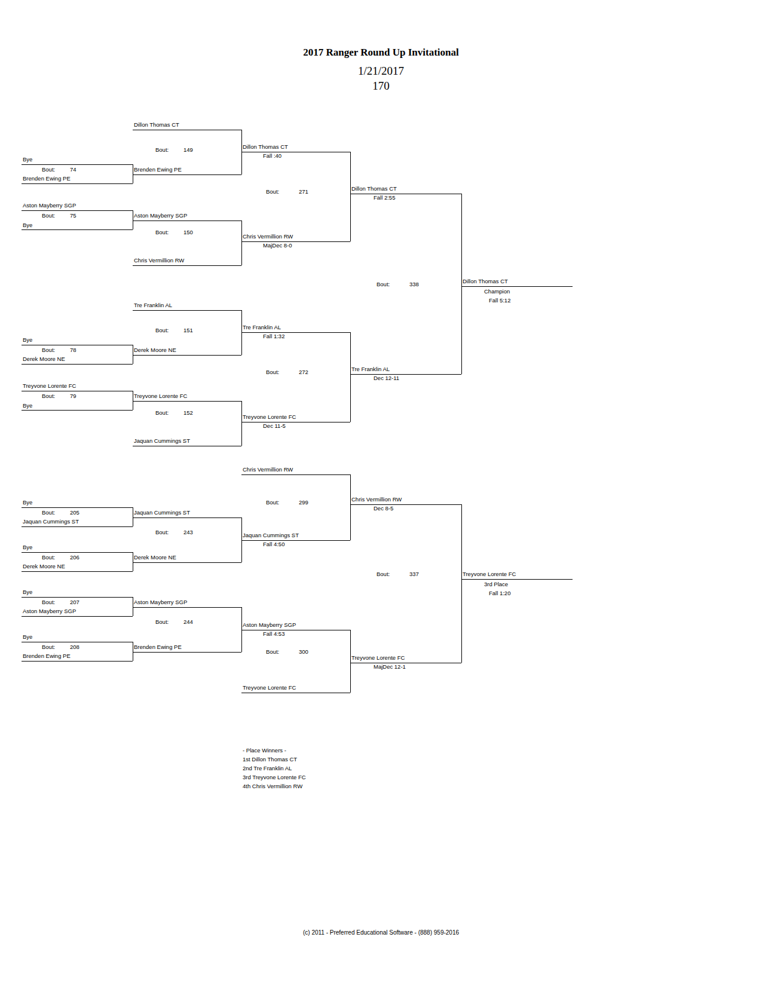2017 Ranger Round Up Invitational
1/21/2017
170
Dillon Thomas CT
Bout:
149
Bye / Brenden Ewing PE (Bout 74)
Bye
Bout:
74
Brenden Ewing PE
Brenden Ewing PE
Dillon Thomas CT
Fall :40
Bout:
271
Aston Mayberry SGP
Bout:
75
Bye
Aston Mayberry SGP
Bout:
150
Chris Vermillion RW
Chris Vermillion RW
MajDec 8-0
Dillon Thomas CT
Fall 2:55
Bout:
338
Tre Franklin AL
Bout:
151
Bye
Bout:
78
Derek Moore NE
Derek Moore NE
Tre Franklin AL
Fall 1:32
Bout:
272
Treyvone Lorente FC
Bout:
79
Bye
Treyvone Lorente FC
Bout:
152
Jaquan Cummings ST
Treyvone Lorente FC
Dec 11-5
Tre Franklin AL
Dec 12-11
Dillon Thomas CT
Champion
Fall 5:12
Chris Vermillion RW
Bout:
299
Bye
Bout:
205
Jaquan Cummings ST
Jaquan Cummings ST
Bout:
243
Bye
Bout:
206
Derek Moore NE
Derek Moore NE
Jaquan Cummings ST
Fall 4:50
Chris Vermillion RW
Dec 8-5
Bout:
337
Bye
Bout:
207
Aston Mayberry SGP
Aston Mayberry SGP
Bout:
244
Bye
Bout:
208
Brenden Ewing PE
Brenden Ewing PE
Aston Mayberry SGP
Fall 4:53
Bout:
300
Treyvone Lorente FC
Treyvone Lorente FC
MajDec 12-1
Treyvone Lorente FC
3rd Place
Fall 1:20
- Place Winners -
1st Dillon Thomas CT
2nd Tre Franklin AL
3rd Treyvone Lorente FC
4th Chris Vermillion RW
(c) 2011 - Preferred Educational Software - (888) 959-2016